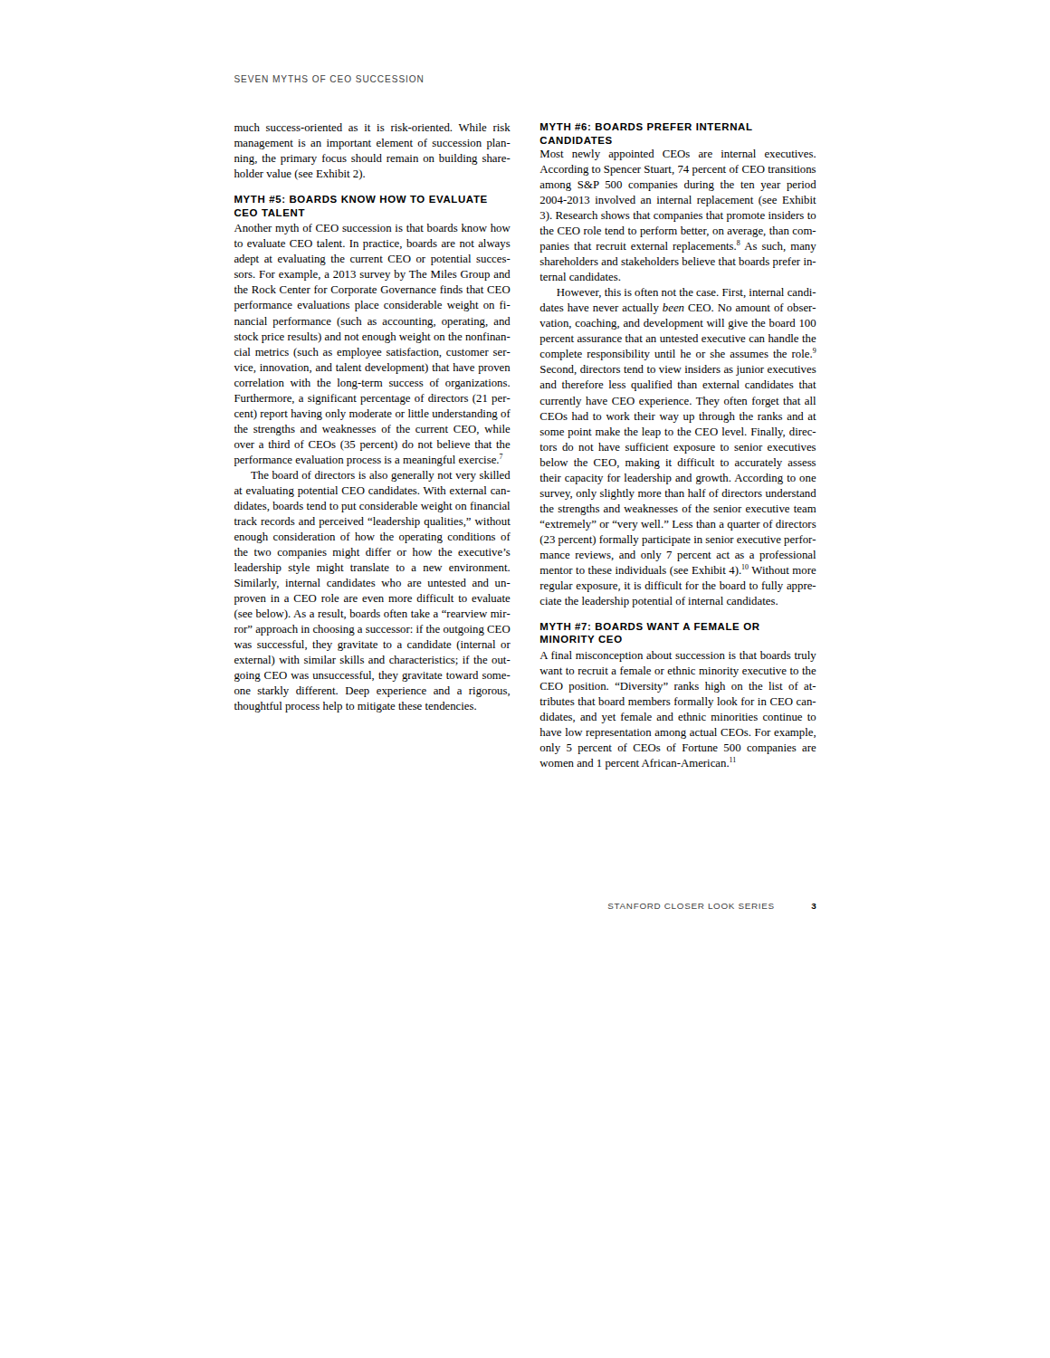SEVEN MYTHS OF CEO SUCCESSION
much success-oriented as it is risk-oriented. While risk management is an important element of succession planning, the primary focus should remain on building shareholder value (see Exhibit 2).
Myth #5: Boards Know How to Evaluate CEO Talent
Another myth of CEO succession is that boards know how to evaluate CEO talent. In practice, boards are not always adept at evaluating the current CEO or potential successors. For example, a 2013 survey by The Miles Group and the Rock Center for Corporate Governance finds that CEO performance evaluations place considerable weight on financial performance (such as accounting, operating, and stock price results) and not enough weight on the nonfinancial metrics (such as employee satisfaction, customer service, innovation, and talent development) that have proven correlation with the long-term success of organizations. Furthermore, a significant percentage of directors (21 percent) report having only moderate or little understanding of the strengths and weaknesses of the current CEO, while over a third of CEOs (35 percent) do not believe that the performance evaluation process is a meaningful exercise.7
The board of directors is also generally not very skilled at evaluating potential CEO candidates. With external candidates, boards tend to put considerable weight on financial track records and perceived “leadership qualities,” without enough consideration of how the operating conditions of the two companies might differ or how the executive’s leadership style might translate to a new environment. Similarly, internal candidates who are untested and unproven in a CEO role are even more difficult to evaluate (see below). As a result, boards often take a “rearview mirror” approach in choosing a successor: if the outgoing CEO was successful, they gravitate to a candidate (internal or external) with similar skills and characteristics; if the outgoing CEO was unsuccessful, they gravitate toward someone starkly different. Deep experience and a rigorous, thoughtful process help to mitigate these tendencies.
Myth #6: Boards Prefer Internal Candidates
Most newly appointed CEOs are internal executives. According to Spencer Stuart, 74 percent of CEO transitions among S&P 500 companies during the ten year period 2004-2013 involved an internal replacement (see Exhibit 3). Research shows that companies that promote insiders to the CEO role tend to perform better, on average, than companies that recruit external replacements.8 As such, many shareholders and stakeholders believe that boards prefer internal candidates.
However, this is often not the case. First, internal candidates have never actually been CEO. No amount of observation, coaching, and development will give the board 100 percent assurance that an untested executive can handle the complete responsibility until he or she assumes the role.9 Second, directors tend to view insiders as junior executives and therefore less qualified than external candidates that currently have CEO experience. They often forget that all CEOs had to work their way up through the ranks and at some point make the leap to the CEO level. Finally, directors do not have sufficient exposure to senior executives below the CEO, making it difficult to accurately assess their capacity for leadership and growth. According to one survey, only slightly more than half of directors understand the strengths and weaknesses of the senior executive team “extremely” or “very well.” Less than a quarter of directors (23 percent) formally participate in senior executive performance reviews, and only 7 percent act as a professional mentor to these individuals (see Exhibit 4).10 Without more regular exposure, it is difficult for the board to fully appreciate the leadership potential of internal candidates.
Myth #7: Boards Want a Female or Minority CEO
A final misconception about succession is that boards truly want to recruit a female or ethnic minority executive to the CEO position. “Diversity” ranks high on the list of attributes that board members formally look for in CEO candidates, and yet female and ethnic minorities continue to have low representation among actual CEOs. For example, only 5 percent of CEOs of Fortune 500 companies are women and 1 percent African-American.11
STANFORD CLOSER LOOK SERIES3